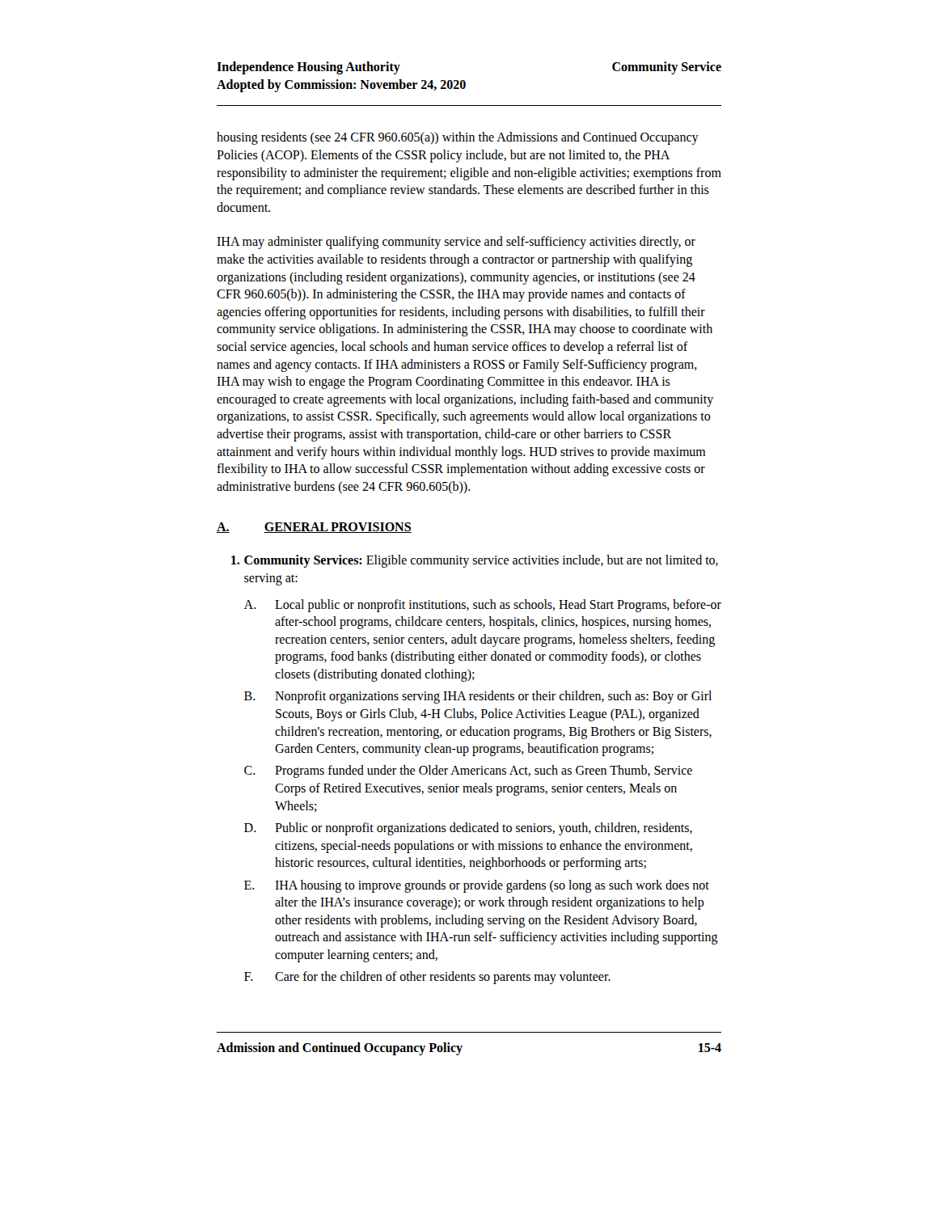Independence Housing Authority
Adopted by Commission: November 24, 2020
Community Service
housing residents (see 24 CFR 960.605(a)) within the Admissions and Continued Occupancy Policies (ACOP). Elements of the CSSR policy include, but are not limited to, the PHA responsibility to administer the requirement; eligible and non-eligible activities; exemptions from the requirement; and compliance review standards. These elements are described further in this document.
IHA may administer qualifying community service and self-sufficiency activities directly, or make the activities available to residents through a contractor or partnership with qualifying organizations (including resident organizations), community agencies, or institutions (see 24 CFR 960.605(b)). In administering the CSSR, the IHA may provide names and contacts of agencies offering opportunities for residents, including persons with disabilities, to fulfill their community service obligations. In administering the CSSR, IHA may choose to coordinate with social service agencies, local schools and human service offices to develop a referral list of names and agency contacts. If IHA administers a ROSS or Family Self-Sufficiency program, IHA may wish to engage the Program Coordinating Committee in this endeavor. IHA is encouraged to create agreements with local organizations, including faith-based and community organizations, to assist CSSR. Specifically, such agreements would allow local organizations to advertise their programs, assist with transportation, child-care or other barriers to CSSR attainment and verify hours within individual monthly logs. HUD strives to provide maximum flexibility to IHA to allow successful CSSR implementation without adding excessive costs or administrative burdens (see 24 CFR 960.605(b)).
A. GENERAL PROVISIONS
1. Community Services: Eligible community service activities include, but are not limited to, serving at:
A. Local public or nonprofit institutions, such as schools, Head Start Programs, before-or after-school programs, childcare centers, hospitals, clinics, hospices, nursing homes, recreation centers, senior centers, adult daycare programs, homeless shelters, feeding programs, food banks (distributing either donated or commodity foods), or clothes closets (distributing donated clothing);
B. Nonprofit organizations serving IHA residents or their children, such as: Boy or Girl Scouts, Boys or Girls Club, 4-H Clubs, Police Activities League (PAL), organized children's recreation, mentoring, or education programs, Big Brothers or Big Sisters, Garden Centers, community clean-up programs, beautification programs;
C. Programs funded under the Older Americans Act, such as Green Thumb, Service Corps of Retired Executives, senior meals programs, senior centers, Meals on Wheels;
D. Public or nonprofit organizations dedicated to seniors, youth, children, residents, citizens, special-needs populations or with missions to enhance the environment, historic resources, cultural identities, neighborhoods or performing arts;
E. IHA housing to improve grounds or provide gardens (so long as such work does not alter the IHA’s insurance coverage); or work through resident organizations to help other residents with problems, including serving on the Resident Advisory Board, outreach and assistance with IHA-run self- sufficiency activities including supporting computer learning centers; and,
F. Care for the children of other residents so parents may volunteer.
Admission and Continued Occupancy Policy 15-4